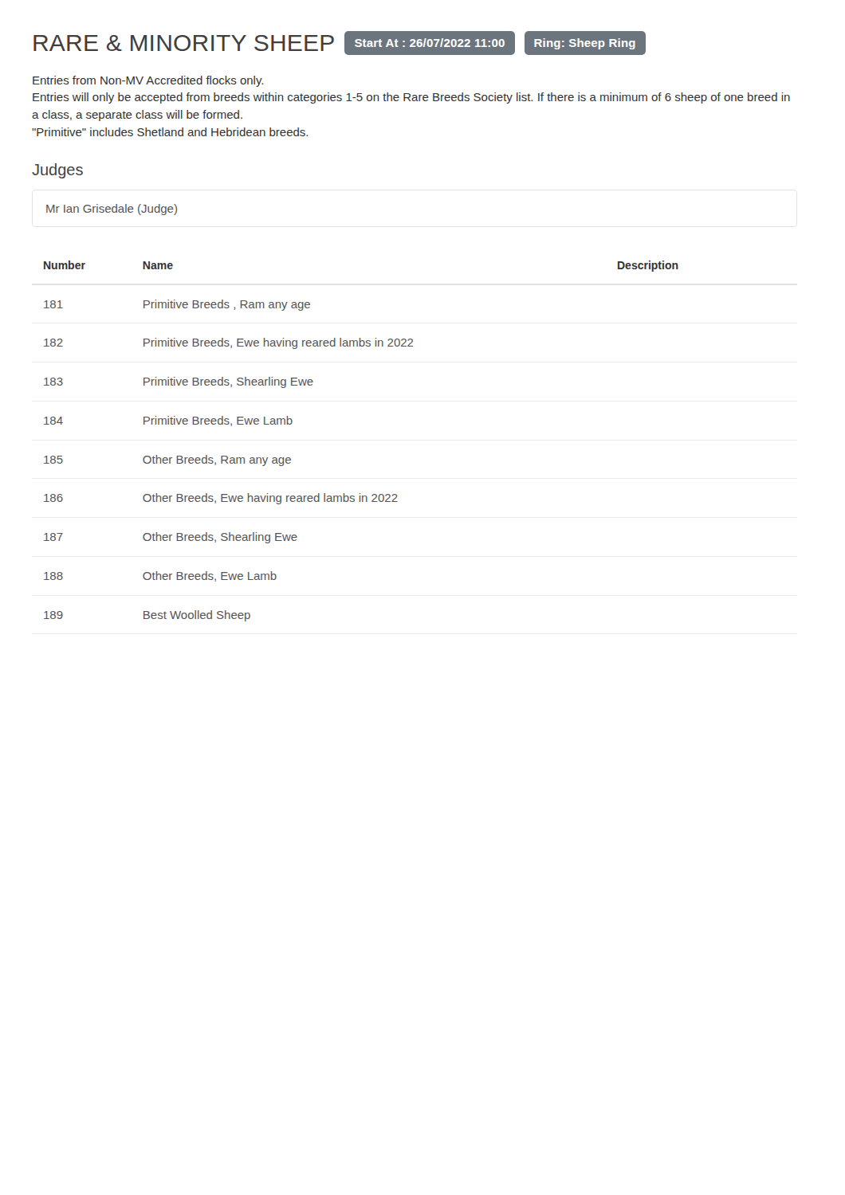Rare & Minority Sheep Start At : 26/07/2022 11:00 Ring: Sheep Ring
Entries from Non-MV Accredited flocks only.
Entries will only be accepted from breeds within categories 1-5 on the Rare Breeds Society list. If there is a minimum of 6 sheep of one breed in a class, a separate class will be formed.
"Primitive" includes Shetland and Hebridean breeds.
Judges
Mr Ian Grisedale (Judge)
| Number | Name | Description |
| --- | --- | --- |
| 181 | Primitive Breeds , Ram any age | |
| 182 | Primitive Breeds, Ewe having reared lambs in 2022 | |
| 183 | Primitive Breeds, Shearling Ewe | |
| 184 | Primitive Breeds, Ewe Lamb | |
| 185 | Other Breeds, Ram any age | |
| 186 | Other Breeds, Ewe having reared lambs in 2022 | |
| 187 | Other Breeds, Shearling Ewe | |
| 188 | Other Breeds, Ewe Lamb | |
| 189 | Best Woolled Sheep | |